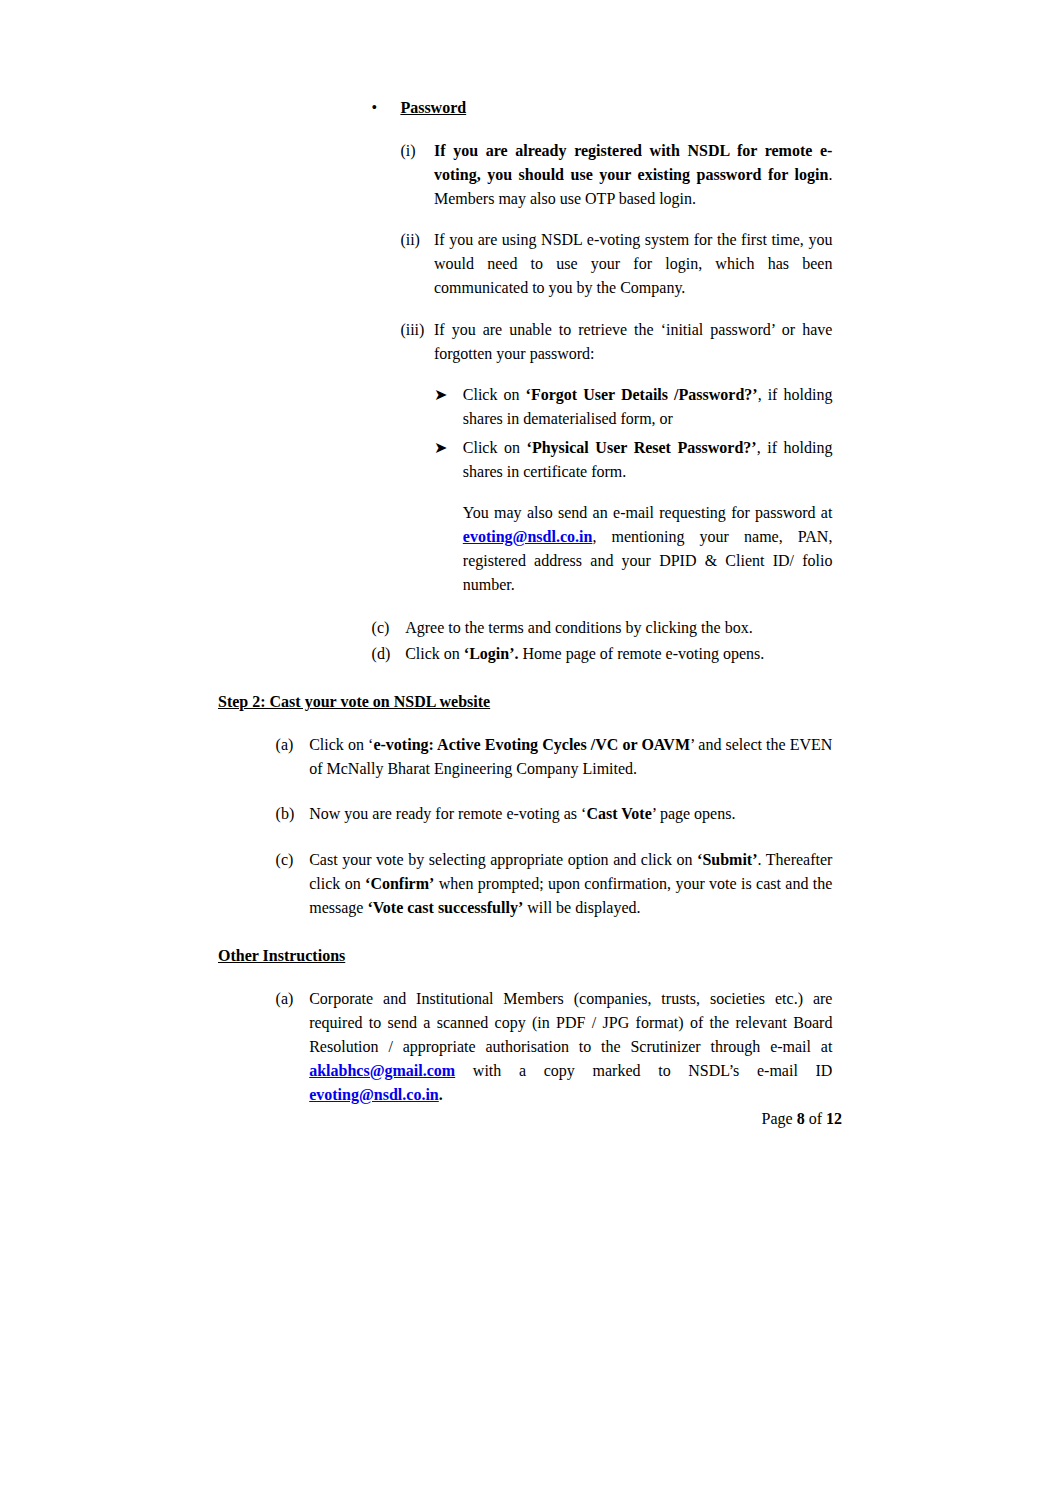•Password
(i)
If you are already registered with NSDL for remote e-voting, you should use your existing password for login. Members may also use OTP based login.
(ii)
If you are using NSDL e-voting system for the first time, you would need to use your for login, which has been communicated to you by the Company.
(iii)
If you are unable to retrieve the ‘initial password’ or have forgotten your password:
➤
Click on ‘Forgot User Details /Password?’, if holding shares in dematerialised form, or
➤
Click on ‘Physical User Reset Password?’, if holding shares in certificate form.
You may also send an e-mail requesting for password at evoting@nsdl.co.in, mentioning your name, PAN, registered address and your DPID & Client ID/ folio number.
(c)
Agree to the terms and conditions by clicking the box.
(d)
Click on ‘Login’. Home page of remote e-voting opens.
Step 2: Cast your vote on NSDL website
(a)
Click on ‘e-voting: Active Evoting Cycles /VC or OAVM’ and select the EVEN of McNally Bharat Engineering Company Limited.
(b)
Now you are ready for remote e-voting as ‘Cast Vote’ page opens.
(c)
Cast your vote by selecting appropriate option and click on ‘Submit’. Thereafter click on ‘Confirm’ when prompted; upon confirmation, your vote is cast and the message ‘Vote cast successfully’ will be displayed.
Other Instructions
(a)
Corporate and Institutional Members (companies, trusts, societies etc.) are required to send a scanned copy (in PDF / JPG format) of the relevant Board Resolution / appropriate authorisation to the Scrutinizer through e-mail at aklabhcs@gmail.com with a copy marked to NSDL’s e-mail ID evoting@nsdl.co.in.
Page 8 of 12